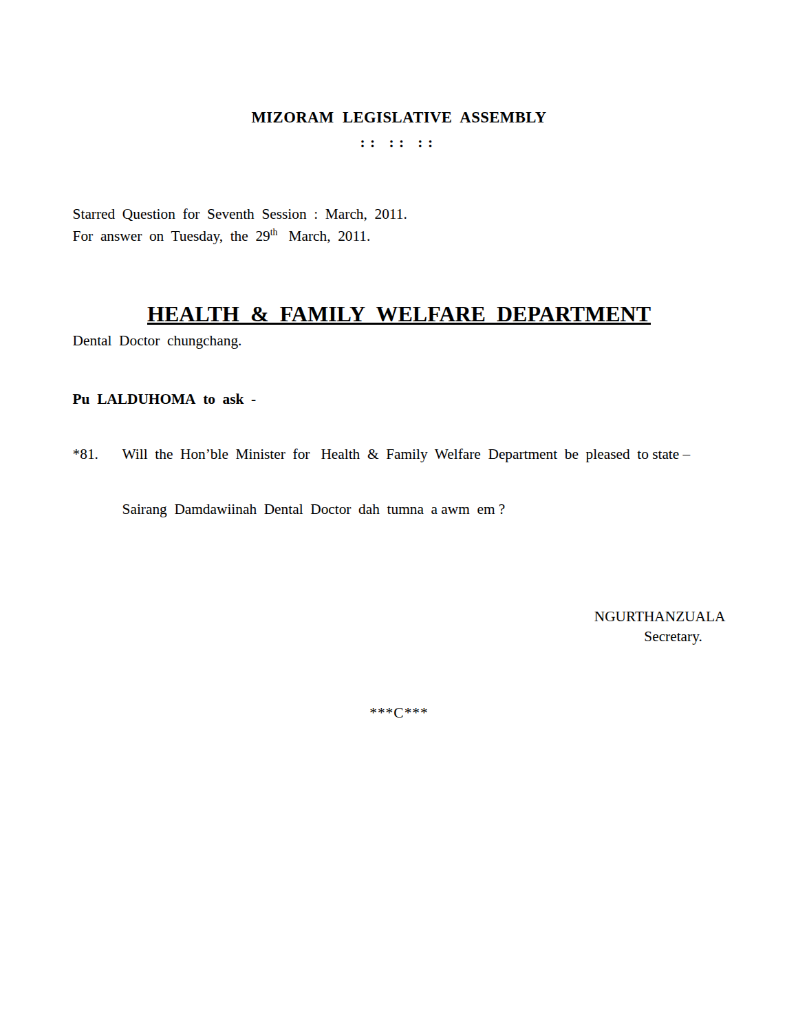MIZORAM LEGISLATIVE ASSEMBLY
:: :: ::
Starred Question for Seventh Session : March, 2011.
For answer on Tuesday, the 29th March, 2011.
HEALTH & FAMILY WELFARE DEPARTMENT
Dental Doctor chungchang.
Pu LALDUHOMA to ask -
*81.
Will the Hon’ble Minister for Health & Family Welfare Department be pleased to state –
Sairang Damdawiinah Dental Doctor dah tumna a awm em ?
NGURTHANZUALA
Secretary.
***C***